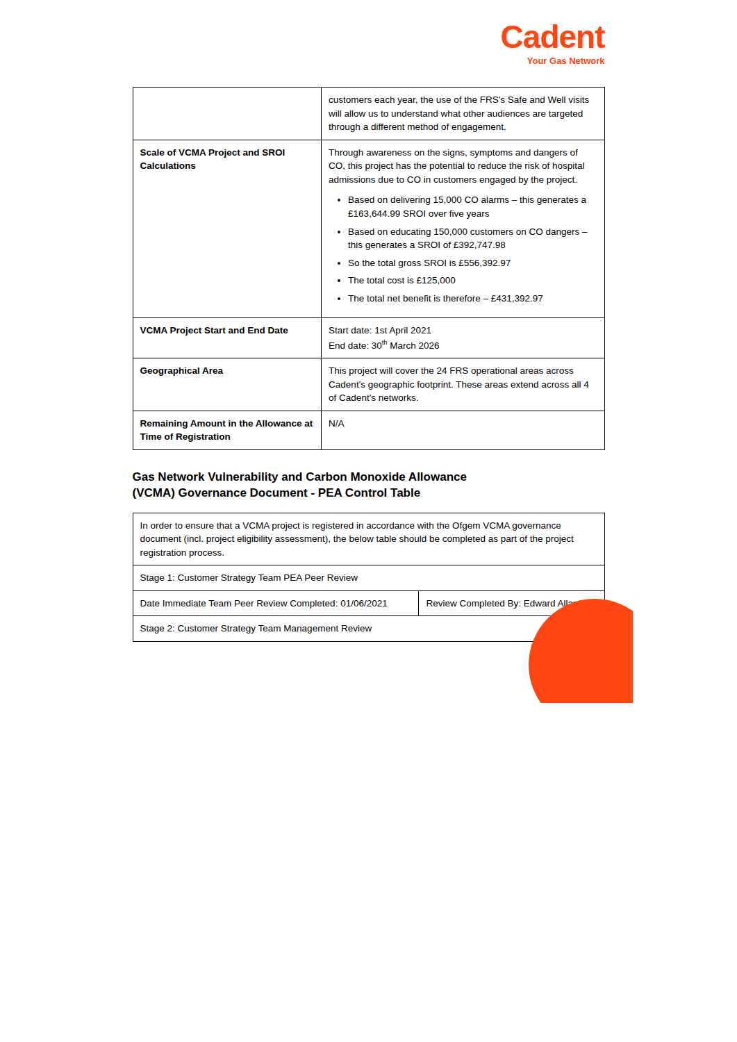Cadent
Your Gas Network
| | customers each year, the use of the FRS's Safe and Well visits will allow us to understand what other audiences are targeted through a different method of engagement. |
| Scale of VCMA Project and SROI Calculations | Through awareness on the signs, symptoms and dangers of CO, this project has the potential to reduce the risk of hospital admissions due to CO in customers engaged by the project. Based on delivering 15,000 CO alarms – this generates a £163,644.99 SROI over five years Based on educating 150,000 customers on CO dangers – this generates a SROI of £392,747.98 So the total gross SROI is £556,392.97 The total cost is £125,000 The total net benefit is therefore – £431,392.97 |
| VCMA Project Start and End Date | Start date: 1st April 2021 End date: 30 th March 2026 |
| Geographical Area | This project will cover the 24 FRS operational areas across Cadent's geographic footprint. These areas extend across all 4 of Cadent's networks. |
| Remaining Amount in the Allowance at Time of Registration | N/A |
Gas Network Vulnerability and Carbon Monoxide Allowance
(VCMA) Governance Document - PEA Control Table
| In order to ensure that a VCMA project is registered in accordance with the Ofgem VCMA governance document (incl. project eligibility assessment), the below table should be completed as part of the project registration process. |
| Stage 1: Customer Strategy Team PEA Peer Review |
| Date Immediate Team Peer Review Completed: 01/06/2021 | Review Completed By: Edward Allard |
| Stage 2: Customer Strategy Team Management Review |